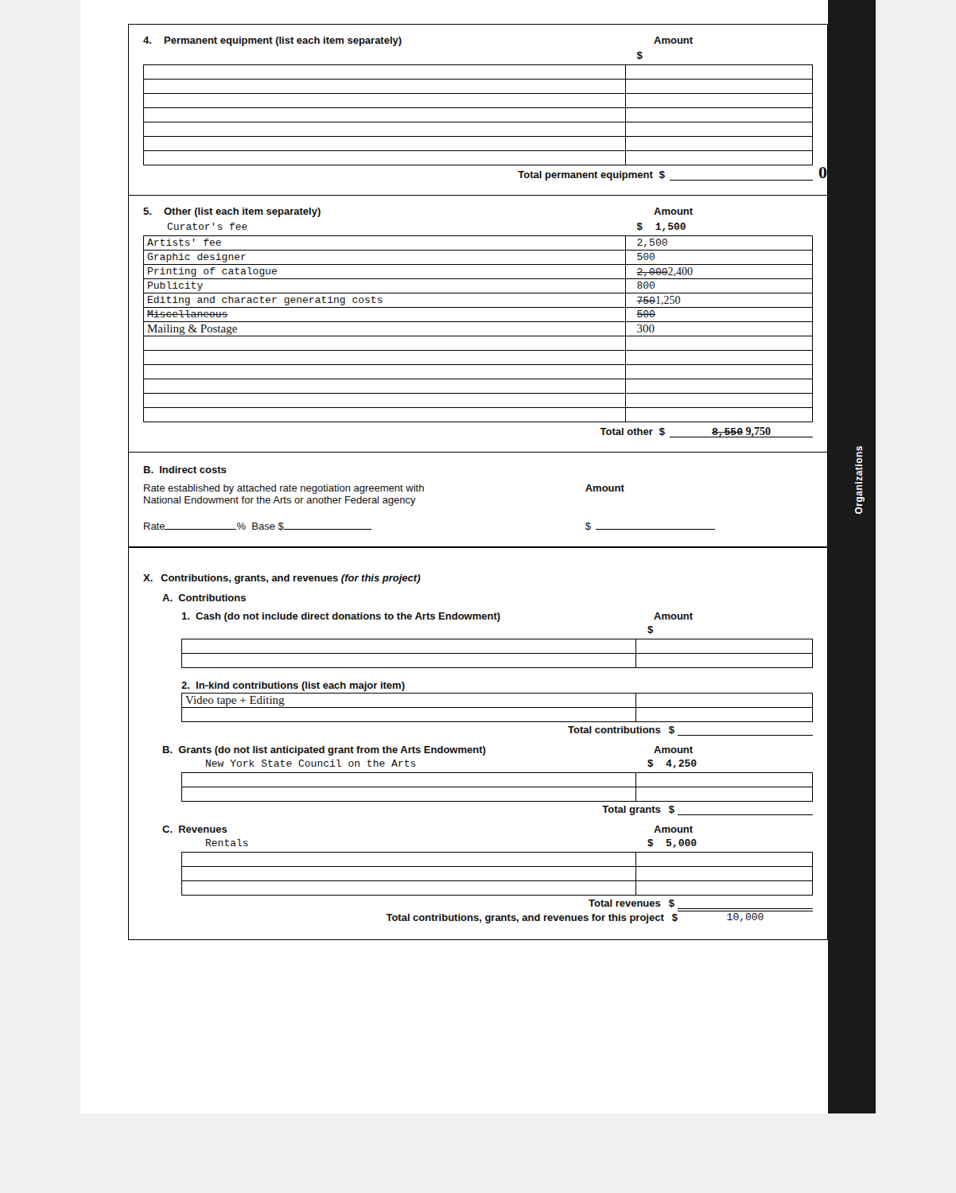Organizations
4. Permanent equipment (list each item separately)
Amount
| | $ |
Total permanent equipment $ 0
5. Other (list each item separately)
Amount
| Curator's fee | $ 1,500 |
| Artists' fee | 2,500 |
| Graphic designer | 500 |
| Printing of catalogue | 2,000 2,400 |
| Publicity | 800 |
| Editing and character generating costs | 750 1,250 |
| Miscellaneous | 500 |
| Mailing & Postage | 300 |
Total other $ 8,550 9,750
B. Indirect costs
Rate established by attached rate negotiation agreement with
National Endowment for the Arts or another Federal agency
Amount
Rate % Base $
$
X. Contributions, grants, and revenues (for this project)
A. Contributions
1. Cash (do not include direct donations to the Arts Endowment)
Amount
| | $ |
2. In-kind contributions (list each major item)
| Video tape + Editing | |
Total contributions $
B. Grants (do not list anticipated grant from the Arts Endowment) Amount
| New York State Council on the Arts | $ 4,250 |
Total grants $
C. Revenues Amount
| Rentals | $ 5,000 |
Total revenues $
Total contributions, grants, and revenues for this project $ 10,000